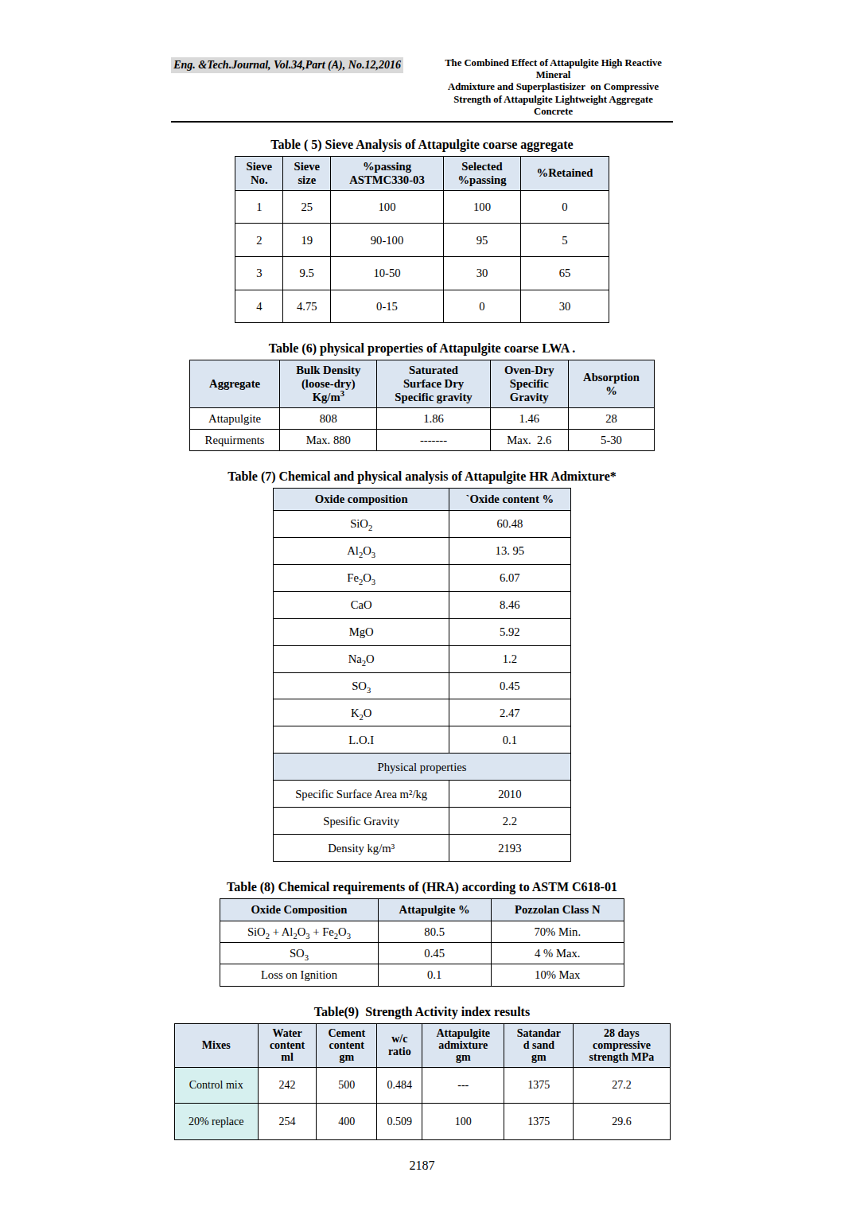Eng. &Tech.Journal, Vol.34,Part (A), No.12,2016
The Combined Effect of Attapulgite High Reactive Mineral
Admixture and Superplastisizer on Compressive
Strength of Attapulgite Lightweight Aggregate Concrete
Table ( 5) Sieve Analysis of Attapulgite coarse aggregate
| Sieve No. | Sieve size | %passing ASTMC330-03 | Selected %passing | %Retained |
| --- | --- | --- | --- | --- |
| 1 | 25 | 100 | 100 | 0 |
| 2 | 19 | 90-100 | 95 | 5 |
| 3 | 9.5 | 10-50 | 30 | 65 |
| 4 | 4.75 | 0-15 | 0 | 30 |
Table (6) physical properties of Attapulgite coarse LWA .
| Aggregate | Bulk Density (loose-dry) Kg/m 3 | Saturated Surface Dry Specific gravity | Oven-Dry Specific Gravity | Absorption % |
| --- | --- | --- | --- | --- |
| Attapulgite | 808 | 1.86 | 1.46 | 28 |
| Requirments | Max. 880 | ------- | Max. 2.6 | 5-30 |
Table (7) Chemical and physical analysis of Attapulgite HR Admixture*
| Oxide composition | `Oxide content % |
| --- | --- |
| SiO 2 | 60.48 |
| Al 2 O 3 | 13. 95 |
| Fe 2 O 3 | 6.07 |
| CaO | 8.46 |
| MgO | 5.92 |
| Na 2 O | 1.2 |
| SO 3 | 0.45 |
| K 2 O | 2.47 |
| L.O.I | 0.1 |
| Physical properties |
| Specific Surface Area m²/kg | 2010 |
| Spesific Gravity | 2.2 |
| Density kg/m³ | 2193 |
Table (8) Chemical requirements of (HRA) according to ASTM C618-01
| Oxide Composition | Attapulgite % | Pozzolan Class N |
| --- | --- | --- |
| SiO 2 + Al 2 O 3 + Fe 2 O 3 | 80.5 | 70% Min. |
| SO 3 | 0.45 | 4 % Max. |
| Loss on Ignition | 0.1 | 10% Max |
Table(9) Strength Activity index results
| Mixes | Water content ml | Cement content gm | w/c ratio | Attapulgite admixture gm | Satandar d sand gm | 28 days compressive strength MPa |
| --- | --- | --- | --- | --- | --- | --- |
| Control mix | 242 | 500 | 0.484 | --- | 1375 | 27.2 |
| 20% replace | 254 | 400 | 0.509 | 100 | 1375 | 29.6 |
2187